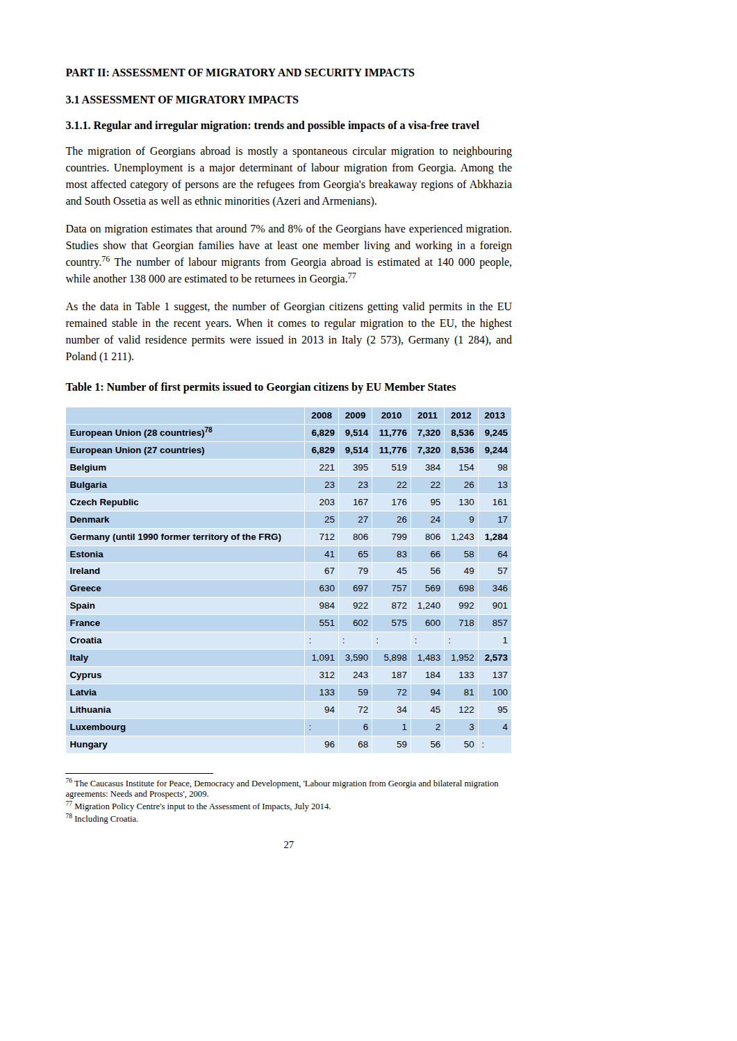PART II: ASSESSMENT OF MIGRATORY AND SECURITY IMPACTS
3.1 ASSESSMENT OF MIGRATORY IMPACTS
3.1.1. Regular and irregular migration: trends and possible impacts of a visa-free travel
The migration of Georgians abroad is mostly a spontaneous circular migration to neighbouring countries. Unemployment is a major determinant of labour migration from Georgia. Among the most affected category of persons are the refugees from Georgia's breakaway regions of Abkhazia and South Ossetia as well as ethnic minorities (Azeri and Armenians).
Data on migration estimates that around 7% and 8% of the Georgians have experienced migration. Studies show that Georgian families have at least one member living and working in a foreign country.76 The number of labour migrants from Georgia abroad is estimated at 140 000 people, while another 138 000 are estimated to be returnees in Georgia.77
As the data in Table 1 suggest, the number of Georgian citizens getting valid permits in the EU remained stable in the recent years. When it comes to regular migration to the EU, the highest number of valid residence permits were issued in 2013 in Italy (2 573), Germany (1 284), and Poland (1 211).
Table 1: Number of first permits issued to Georgian citizens by EU Member States
| | 2008 | 2009 | 2010 | 2011 | 2012 | 2013 |
| --- | --- | --- | --- | --- | --- | --- |
| European Union (28 countries) 78 | 6,829 | 9,514 | 11,776 | 7,320 | 8,536 | 9,245 |
| European Union (27 countries) | 6,829 | 9,514 | 11,776 | 7,320 | 8,536 | 9,244 |
| Belgium | 221 | 395 | 519 | 384 | 154 | 98 |
| Bulgaria | 23 | 23 | 22 | 22 | 26 | 13 |
| Czech Republic | 203 | 167 | 176 | 95 | 130 | 161 |
| Denmark | 25 | 27 | 26 | 24 | 9 | 17 |
| Germany (until 1990 former territory of the FRG) | 712 | 806 | 799 | 806 | 1,243 | 1,284 |
| Estonia | 41 | 65 | 83 | 66 | 58 | 64 |
| Ireland | 67 | 79 | 45 | 56 | 49 | 57 |
| Greece | 630 | 697 | 757 | 569 | 698 | 346 |
| Spain | 984 | 922 | 872 | 1,240 | 992 | 901 |
| France | 551 | 602 | 575 | 600 | 718 | 857 |
| Croatia | : | : | : | : | : | 1 |
| Italy | 1,091 | 3,590 | 5,898 | 1,483 | 1,952 | 2,573 |
| Cyprus | 312 | 243 | 187 | 184 | 133 | 137 |
| Latvia | 133 | 59 | 72 | 94 | 81 | 100 |
| Lithuania | 94 | 72 | 34 | 45 | 122 | 95 |
| Luxembourg | : | 6 | 1 | 2 | 3 | 4 |
| Hungary | 96 | 68 | 59 | 56 | 50 | : |
76 The Caucasus Institute for Peace, Democracy and Development, 'Labour migration from Georgia and bilateral migration agreements: Needs and Prospects', 2009.
77 Migration Policy Centre's input to the Assessment of Impacts, July 2014.
78 Including Croatia.
27